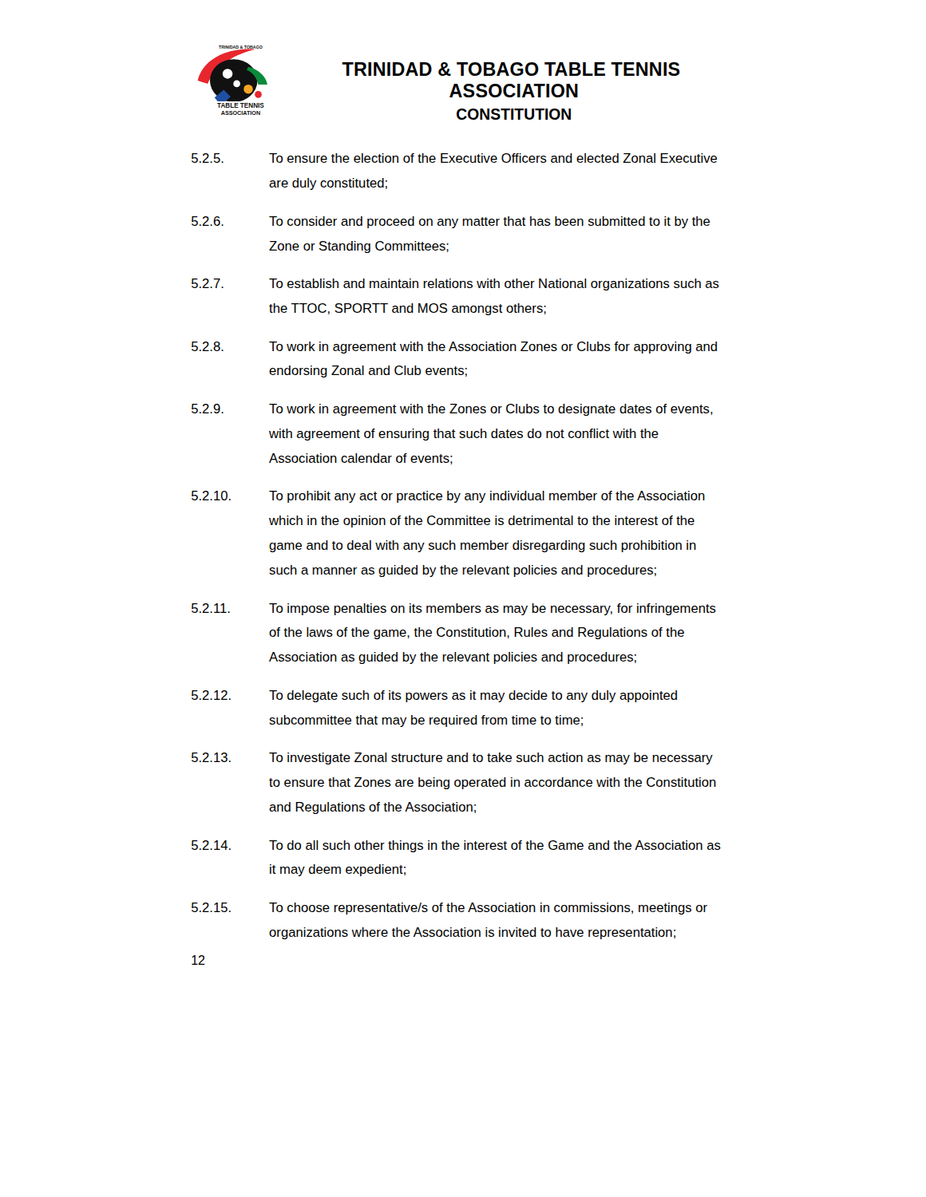TABLE TENNIS ASSOCIATION TRINIDAD & TOBAGO
TRINIDAD & TOBAGO TABLE TENNIS ASSOCIATION
CONSTITUTION
5.2.5. To ensure the election of the Executive Officers and elected Zonal Executive are duly constituted;
5.2.6. To consider and proceed on any matter that has been submitted to it by the Zone or Standing Committees;
5.2.7. To establish and maintain relations with other National organizations such as the TTOC, SPORTT and MOS amongst others;
5.2.8. To work in agreement with the Association Zones or Clubs for approving and endorsing Zonal and Club events;
5.2.9. To work in agreement with the Zones or Clubs to designate dates of events, with agreement of ensuring that such dates do not conflict with the Association calendar of events;
5.2.10. To prohibit any act or practice by any individual member of the Association which in the opinion of the Committee is detrimental to the interest of the game and to deal with any such member disregarding such prohibition in such a manner as guided by the relevant policies and procedures;
5.2.11. To impose penalties on its members as may be necessary, for infringements of the laws of the game, the Constitution, Rules and Regulations of the Association as guided by the relevant policies and procedures;
5.2.12. To delegate such of its powers as it may decide to any duly appointed subcommittee that may be required from time to time;
5.2.13. To investigate Zonal structure and to take such action as may be necessary to ensure that Zones are being operated in accordance with the Constitution and Regulations of the Association;
5.2.14. To do all such other things in the interest of the Game and the Association as it may deem expedient;
5.2.15. To choose representative/s of the Association in commissions, meetings or organizations where the Association is invited to have representation;
12